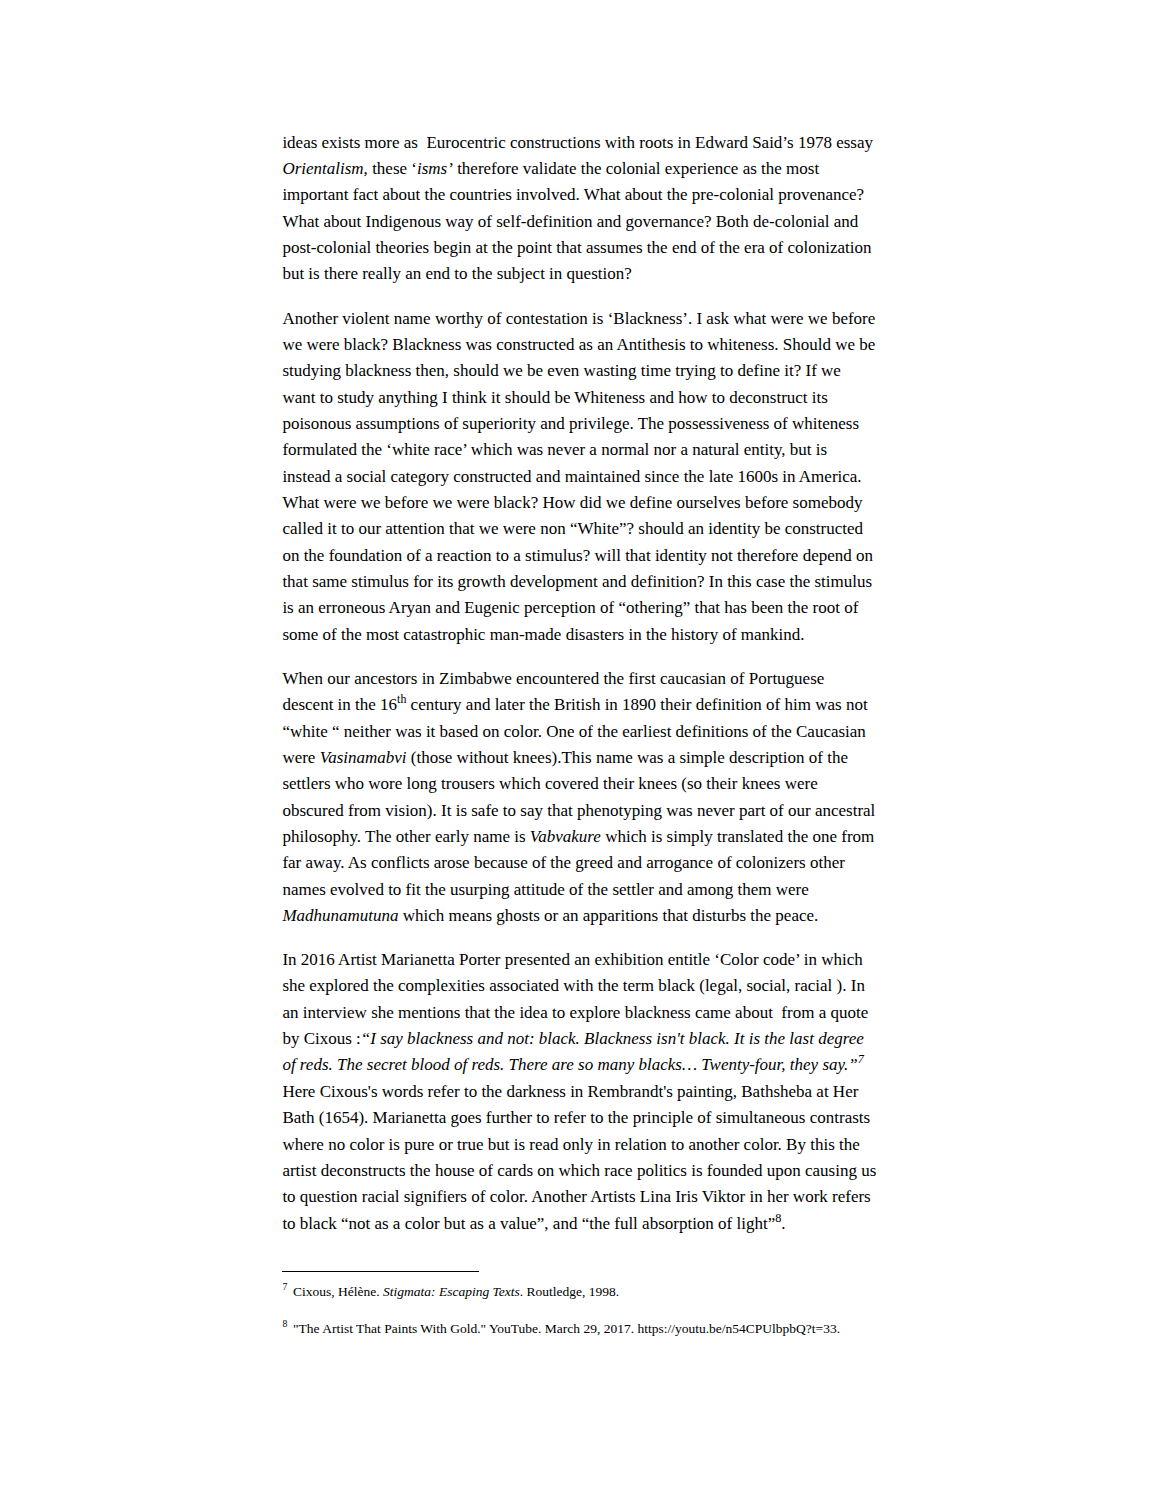ideas exists more as Eurocentric constructions with roots in Edward Said’s 1978 essay Orientalism, these ‘isms’ therefore validate the colonial experience as the most important fact about the countries involved. What about the pre-colonial provenance? What about Indigenous way of self-definition and governance? Both de-colonial and post-colonial theories begin at the point that assumes the end of the era of colonization but is there really an end to the subject in question?
Another violent name worthy of contestation is ‘Blackness’. I ask what were we before we were black? Blackness was constructed as an Antithesis to whiteness. Should we be studying blackness then, should we be even wasting time trying to define it? If we want to study anything I think it should be Whiteness and how to deconstruct its poisonous assumptions of superiority and privilege. The possessiveness of whiteness formulated the ‘white race’ which was never a normal nor a natural entity, but is instead a social category constructed and maintained since the late 1600s in America.
What were we before we were black? How did we define ourselves before somebody called it to our attention that we were non “White”? should an identity be constructed on the foundation of a reaction to a stimulus? will that identity not therefore depend on that same stimulus for its growth development and definition? In this case the stimulus is an erroneous Aryan and Eugenic perception of “othering” that has been the root of some of the most catastrophic man-made disasters in the history of mankind.
When our ancestors in Zimbabwe encountered the first caucasian of Portuguese descent in the 16th century and later the British in 1890 their definition of him was not “white “ neither was it based on color. One of the earliest definitions of the Caucasian were Vasinamabvi (those without knees).This name was a simple description of the settlers who wore long trousers which covered their knees (so their knees were obscured from vision). It is safe to say that phenotyping was never part of our ancestral philosophy. The other early name is Vabvakure which is simply translated the one from far away. As conflicts arose because of the greed and arrogance of colonizers other names evolved to fit the usurping attitude of the settler and among them were Madhunamutuna which means ghosts or an apparitions that disturbs the peace.
In 2016 Artist Marianetta Porter presented an exhibition entitle ‘Color code’ in which she explored the complexities associated with the term black (legal, social, racial ). In an interview she mentions that the idea to explore blackness came about from a quote by Cixous :“I say blackness and not: black. Blackness isn't black. It is the last degree of reds. The secret blood of reds. There are so many blacks… Twenty-four, they say.”7 Here Cixous's words refer to the darkness in Rembrandt's painting, Bathsheba at Her Bath (1654). Marianetta goes further to refer to the principle of simultaneous contrasts where no color is pure or true but is read only in relation to another color. By this the artist deconstructs the house of cards on which race politics is founded upon causing us to question racial signifiers of color. Another Artists Lina Iris Viktor in her work refers to black “not as a color but as a value”, and “the full absorption of light”8.
7 Cixous, Hélène. Stigmata: Escaping Texts. Routledge, 1998.
8 "The Artist That Paints With Gold." YouTube. March 29, 2017. https://youtu.be/n54CPUlbpbQ?t=33.